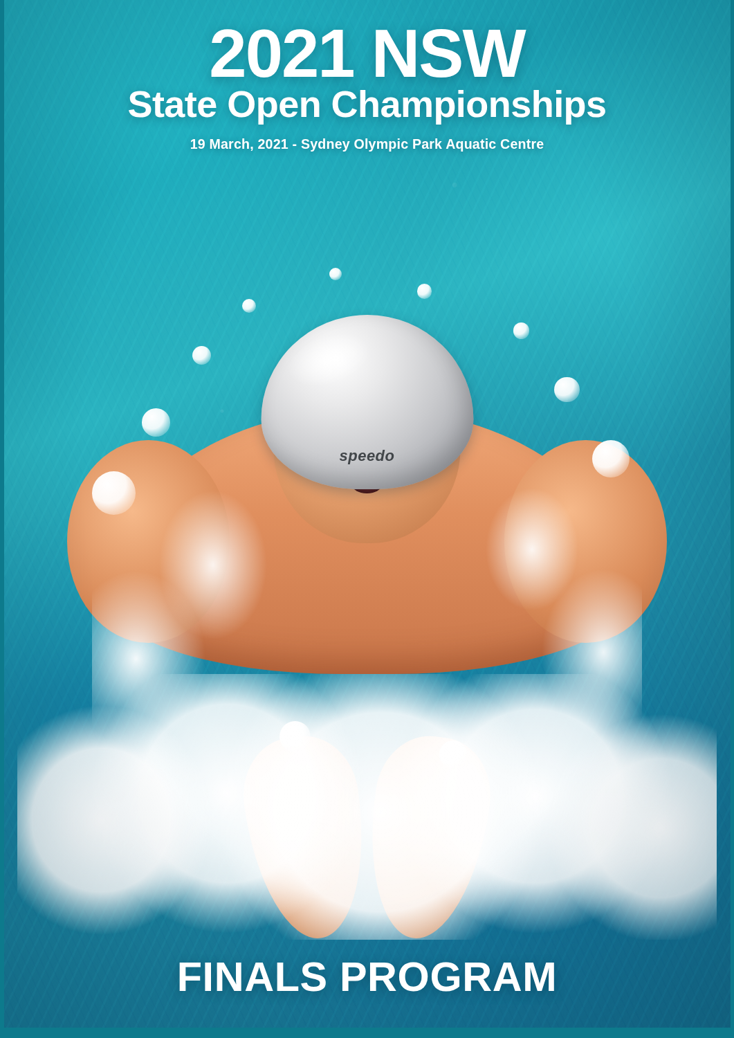2021 NSW
State Open Championships
19 March, 2021 - Sydney Olympic Park Aquatic Centre
speedo
FINALS PROGRAM